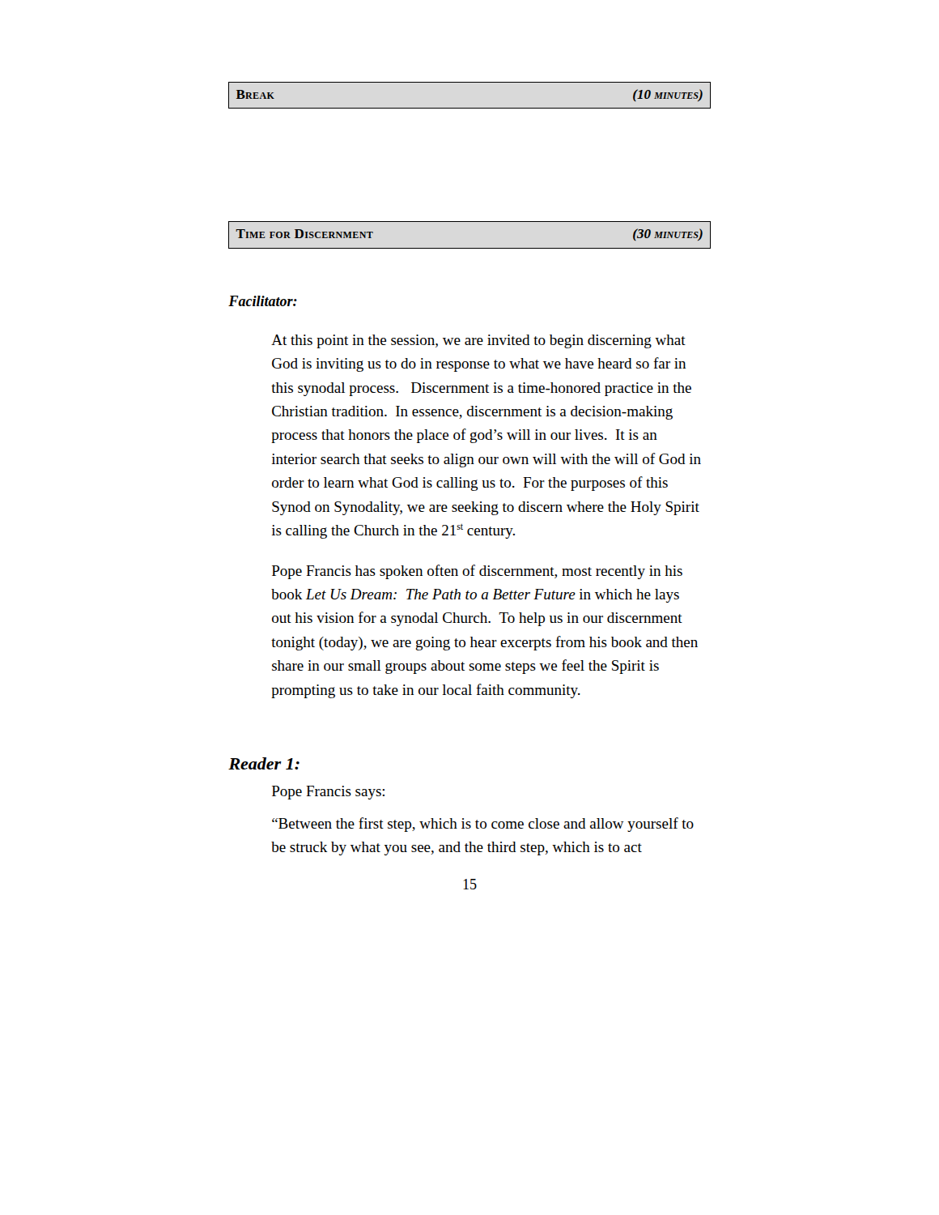Break (10 minutes)
Time for Discernment (30 minutes)
Facilitator:
At this point in the session, we are invited to begin discerning what God is inviting us to do in response to what we have heard so far in this synodal process. Discernment is a time-honored practice in the Christian tradition. In essence, discernment is a decision-making process that honors the place of god’s will in our lives. It is an interior search that seeks to align our own will with the will of God in order to learn what God is calling us to. For the purposes of this Synod on Synodality, we are seeking to discern where the Holy Spirit is calling the Church in the 21st century.
Pope Francis has spoken often of discernment, most recently in his book Let Us Dream: The Path to a Better Future in which he lays out his vision for a synodal Church. To help us in our discernment tonight (today), we are going to hear excerpts from his book and then share in our small groups about some steps we feel the Spirit is prompting us to take in our local faith community.
Reader 1:
Pope Francis says:
“Between the first step, which is to come close and allow yourself to be struck by what you see, and the third step, which is to act
15